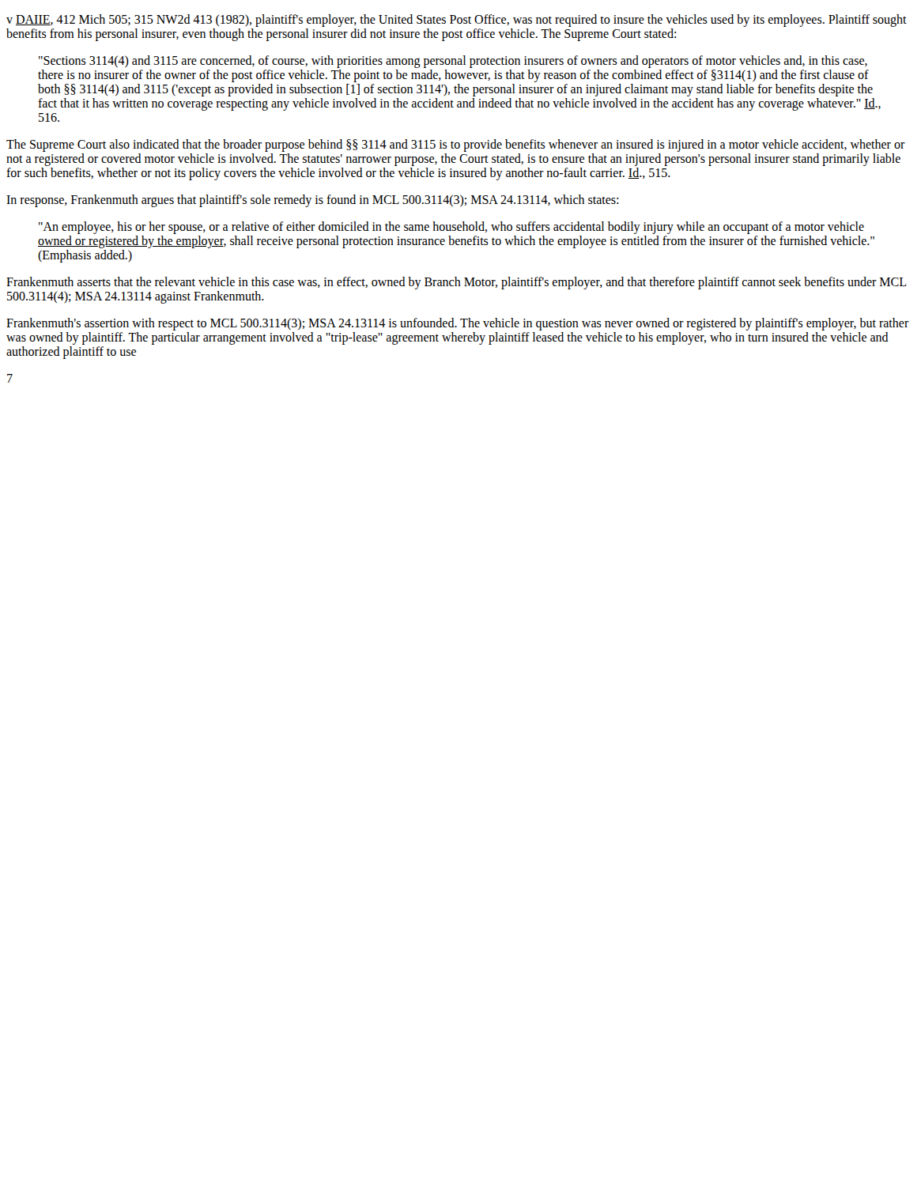v DAIIE, 412 Mich 505; 315 NW2d 413 (1982), plaintiff's employer, the United States Post Office, was not required to insure the vehicles used by its employees. Plaintiff sought benefits from his personal insurer, even though the personal insurer did not insure the post office vehicle. The Supreme Court stated:
"Sections 3114(4) and 3115 are concerned, of course, with priorities among personal protection insurers of owners and operators of motor vehicles and, in this case, there is no insurer of the owner of the post office vehicle. The point to be made, however, is that by reason of the combined effect of §3114(1) and the first clause of both §§ 3114(4) and 3115 ('except as provided in subsection [1] of section 3114'), the personal insurer of an injured claimant may stand liable for benefits despite the fact that it has written no coverage respecting any vehicle involved in the accident and indeed that no vehicle involved in the accident has any coverage whatever." Id., 516.
The Supreme Court also indicated that the broader purpose behind §§ 3114 and 3115 is to provide benefits whenever an insured is injured in a motor vehicle accident, whether or not a registered or covered motor vehicle is involved. The statutes' narrower purpose, the Court stated, is to ensure that an injured person's personal insurer stand primarily liable for such benefits, whether or not its policy covers the vehicle involved or the vehicle is insured by another no-fault carrier. Id., 515.
In response, Frankenmuth argues that plaintiff's sole remedy is found in MCL 500.3114(3); MSA 24.13114, which states:
"An employee, his or her spouse, or a relative of either domiciled in the same household, who suffers accidental bodily injury while an occupant of a motor vehicle owned or registered by the employer, shall receive personal protection insurance benefits to which the employee is entitled from the insurer of the furnished vehicle." (Emphasis added.)
Frankenmuth asserts that the relevant vehicle in this case was, in effect, owned by Branch Motor, plaintiff's employer, and that therefore plaintiff cannot seek benefits under MCL 500.3114(4); MSA 24.13114 against Frankenmuth.
Frankenmuth's assertion with respect to MCL 500.3114(3); MSA 24.13114 is unfounded. The vehicle in question was never owned or registered by plaintiff's employer, but rather was owned by plaintiff. The particular arrangement involved a "trip-lease" agreement whereby plaintiff leased the vehicle to his employer, who in turn insured the vehicle and authorized plaintiff to use
7